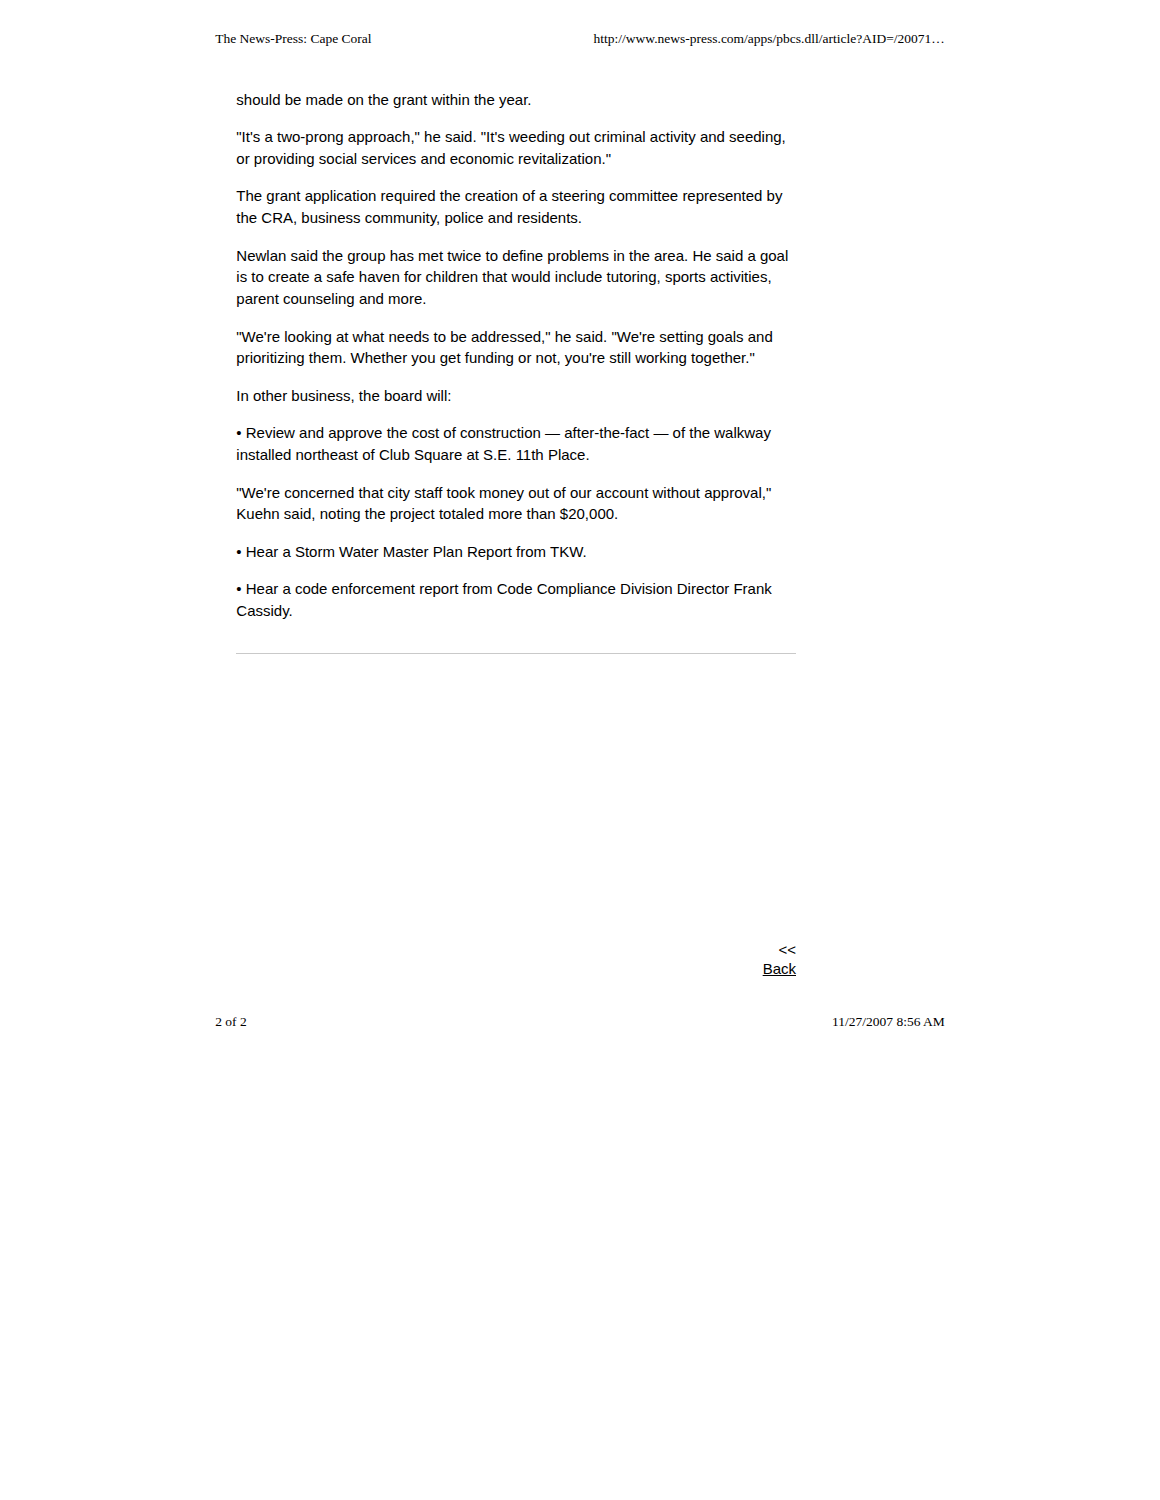The News-Press: Cape Coral
http://www.news-press.com/apps/pbcs.dll/article?AID=/20071…
should be made on the grant within the year.
"It's a two-prong approach," he said. "It's weeding out criminal activity and seeding, or providing social services and economic revitalization."
The grant application required the creation of a steering committee represented by the CRA, business community, police and residents.
Newlan said the group has met twice to define problems in the area. He said a goal is to create a safe haven for children that would include tutoring, sports activities, parent counseling and more.
"We're looking at what needs to be addressed," he said. "We're setting goals and prioritizing them. Whether you get funding or not, you're still working together."
In other business, the board will:
• Review and approve the cost of construction — after-the-fact — of the walkway installed northeast of Club Square at S.E. 11th Place.
"We're concerned that city staff took money out of our account without approval," Kuehn said, noting the project totaled more than $20,000.
• Hear a Storm Water Master Plan Report from TKW.
• Hear a code enforcement report from Code Compliance Division Director Frank Cassidy.
<<
Back
2 of 2
11/27/2007 8:56 AM